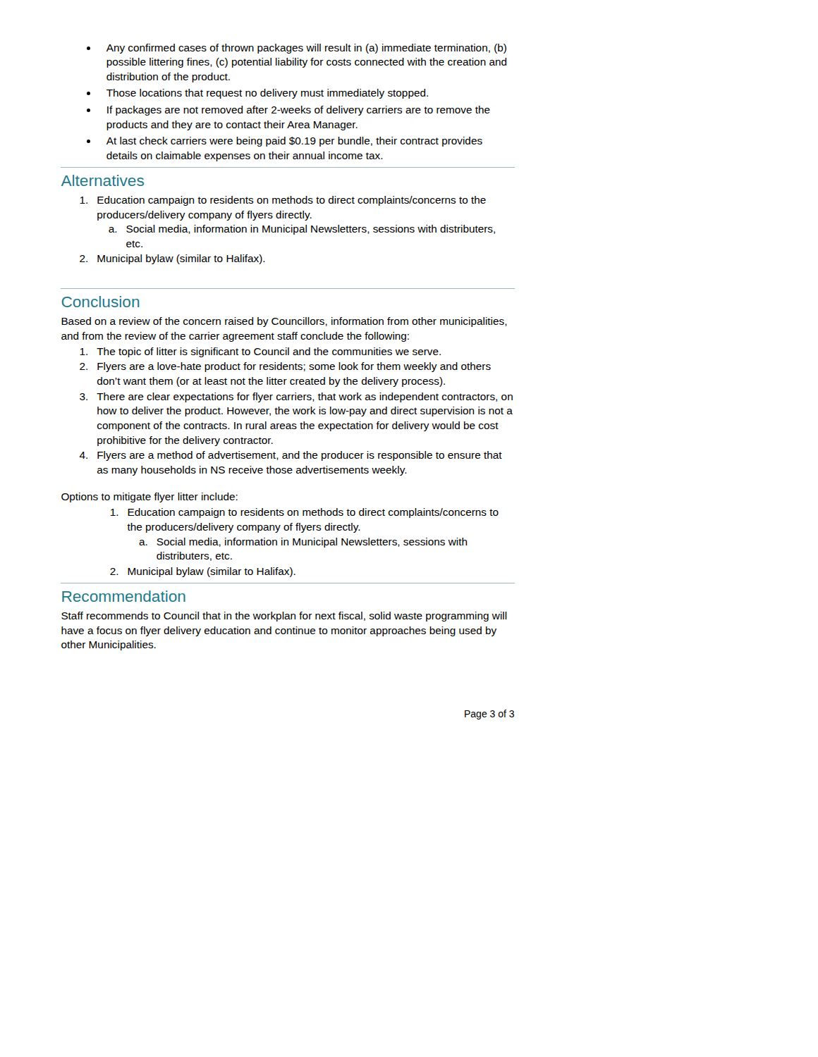Any confirmed cases of thrown packages will result in (a) immediate termination, (b) possible littering fines, (c) potential liability for costs connected with the creation and distribution of the product.
Those locations that request no delivery must immediately stopped.
If packages are not removed after 2-weeks of delivery carriers are to remove the products and they are to contact their Area Manager.
At last check carriers were being paid $0.19 per bundle, their contract provides details on claimable expenses on their annual income tax.
Alternatives
Education campaign to residents on methods to direct complaints/concerns to the producers/delivery company of flyers directly.
Social media, information in Municipal Newsletters, sessions with distributers, etc.
Municipal bylaw (similar to Halifax).
Conclusion
Based on a review of the concern raised by Councillors, information from other municipalities, and from the review of the carrier agreement staff conclude the following:
The topic of litter is significant to Council and the communities we serve.
Flyers are a love-hate product for residents; some look for them weekly and others don’t want them (or at least not the litter created by the delivery process).
There are clear expectations for flyer carriers, that work as independent contractors, on how to deliver the product. However, the work is low-pay and direct supervision is not a component of the contracts. In rural areas the expectation for delivery would be cost prohibitive for the delivery contractor.
Flyers are a method of advertisement, and the producer is responsible to ensure that as many households in NS receive those advertisements weekly.
Options to mitigate flyer litter include:
Education campaign to residents on methods to direct complaints/concerns to the producers/delivery company of flyers directly.
Social media, information in Municipal Newsletters, sessions with distributers, etc.
Municipal bylaw (similar to Halifax).
Recommendation
Staff recommends to Council that in the workplan for next fiscal, solid waste programming will have a focus on flyer delivery education and continue to monitor approaches being used by other Municipalities.
Page 3 of 3